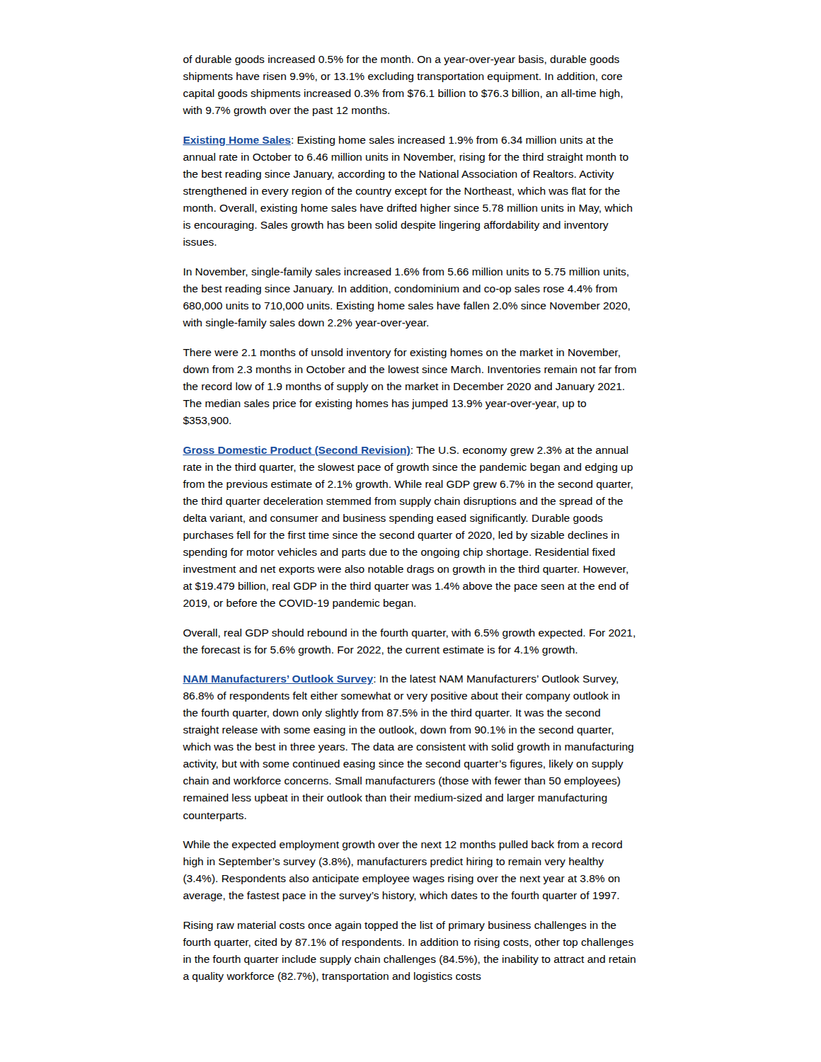of durable goods increased 0.5% for the month. On a year-over-year basis, durable goods shipments have risen 9.9%, or 13.1% excluding transportation equipment. In addition, core capital goods shipments increased 0.3% from $76.1 billion to $76.3 billion, an all-time high, with 9.7% growth over the past 12 months.
Existing Home Sales: Existing home sales increased 1.9% from 6.34 million units at the annual rate in October to 6.46 million units in November, rising for the third straight month to the best reading since January, according to the National Association of Realtors. Activity strengthened in every region of the country except for the Northeast, which was flat for the month. Overall, existing home sales have drifted higher since 5.78 million units in May, which is encouraging. Sales growth has been solid despite lingering affordability and inventory issues.
In November, single-family sales increased 1.6% from 5.66 million units to 5.75 million units, the best reading since January. In addition, condominium and co-op sales rose 4.4% from 680,000 units to 710,000 units. Existing home sales have fallen 2.0% since November 2020, with single-family sales down 2.2% year-over-year.
There were 2.1 months of unsold inventory for existing homes on the market in November, down from 2.3 months in October and the lowest since March. Inventories remain not far from the record low of 1.9 months of supply on the market in December 2020 and January 2021. The median sales price for existing homes has jumped 13.9% year-over-year, up to $353,900.
Gross Domestic Product (Second Revision): The U.S. economy grew 2.3% at the annual rate in the third quarter, the slowest pace of growth since the pandemic began and edging up from the previous estimate of 2.1% growth. While real GDP grew 6.7% in the second quarter, the third quarter deceleration stemmed from supply chain disruptions and the spread of the delta variant, and consumer and business spending eased significantly. Durable goods purchases fell for the first time since the second quarter of 2020, led by sizable declines in spending for motor vehicles and parts due to the ongoing chip shortage. Residential fixed investment and net exports were also notable drags on growth in the third quarter. However, at $19.479 billion, real GDP in the third quarter was 1.4% above the pace seen at the end of 2019, or before the COVID-19 pandemic began.
Overall, real GDP should rebound in the fourth quarter, with 6.5% growth expected. For 2021, the forecast is for 5.6% growth. For 2022, the current estimate is for 4.1% growth.
NAM Manufacturers’ Outlook Survey: In the latest NAM Manufacturers’ Outlook Survey, 86.8% of respondents felt either somewhat or very positive about their company outlook in the fourth quarter, down only slightly from 87.5% in the third quarter. It was the second straight release with some easing in the outlook, down from 90.1% in the second quarter, which was the best in three years. The data are consistent with solid growth in manufacturing activity, but with some continued easing since the second quarter’s figures, likely on supply chain and workforce concerns. Small manufacturers (those with fewer than 50 employees) remained less upbeat in their outlook than their medium-sized and larger manufacturing counterparts.
While the expected employment growth over the next 12 months pulled back from a record high in September’s survey (3.8%), manufacturers predict hiring to remain very healthy (3.4%). Respondents also anticipate employee wages rising over the next year at 3.8% on average, the fastest pace in the survey’s history, which dates to the fourth quarter of 1997.
Rising raw material costs once again topped the list of primary business challenges in the fourth quarter, cited by 87.1% of respondents. In addition to rising costs, other top challenges in the fourth quarter include supply chain challenges (84.5%), the inability to attract and retain a quality workforce (82.7%), transportation and logistics costs